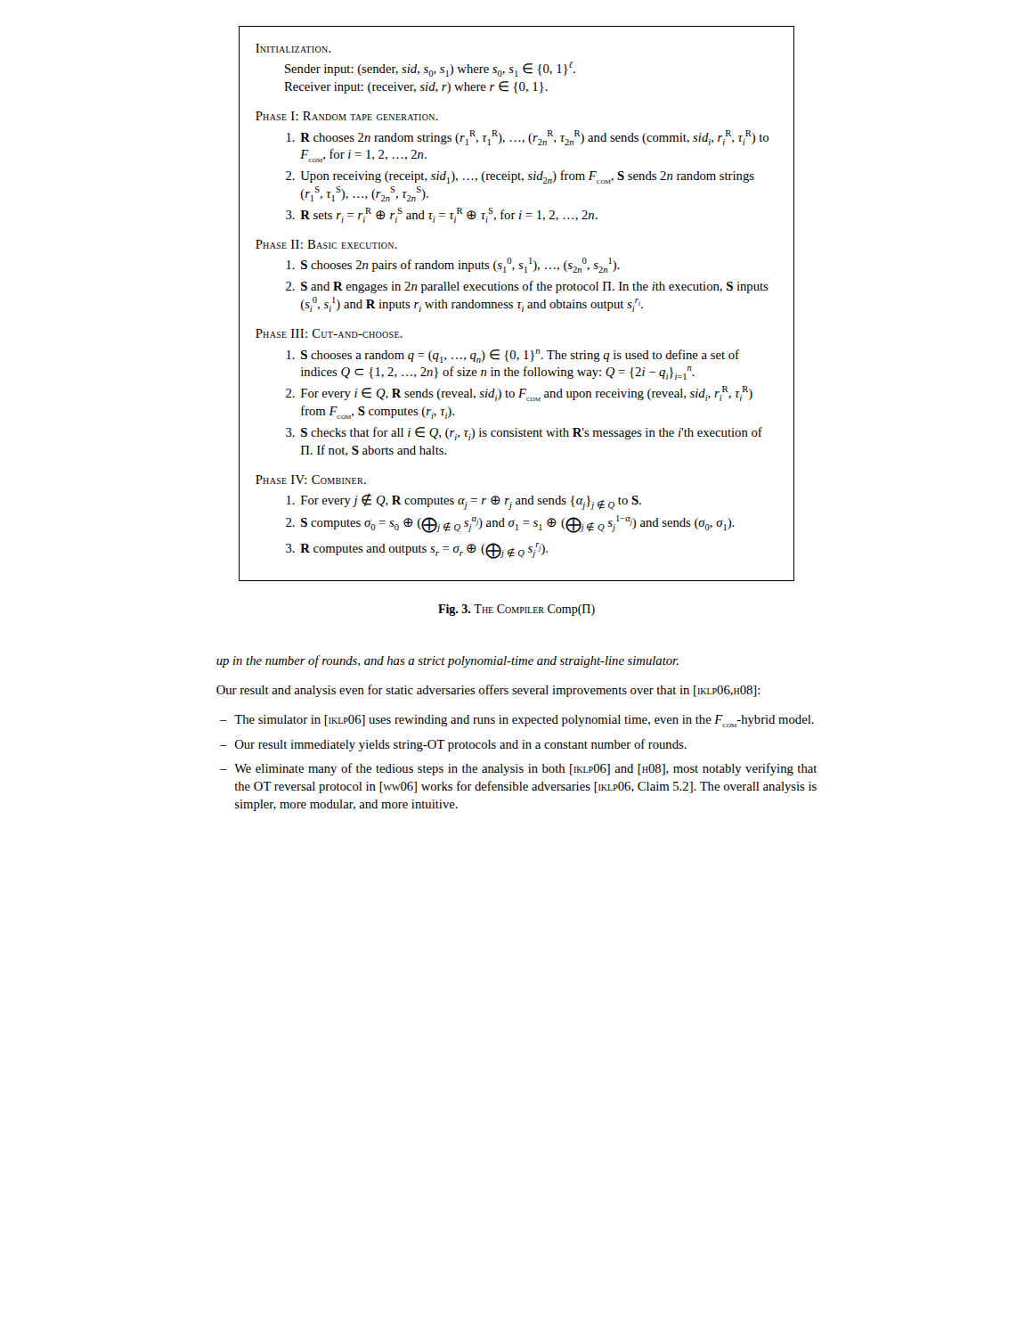Initialization.
Sender input: (sender, sid, s0, s1) where s0, s1 ∈ {0, 1}ℓ.
Receiver input: (receiver, sid, r) where r ∈ {0, 1}.
Phase I: Random tape generation.
R chooses 2n random strings (r1R, τ1R), …, (r2nR, τ2nR) and sends (commit, sidi, riR, τiR) to Fcom, for i = 1, 2, …, 2n.
Upon receiving (receipt, sid1), …, (receipt, sid2n) from Fcom, S sends 2n random strings (r1S, τ1S), …, (r2nS, τ2nS).
R sets ri = riR ⊕ riS and τi = τiR ⊕ τiS, for i = 1, 2, …, 2n.
Phase II: Basic execution.
S chooses 2n pairs of random inputs (s10, s11), …, (s2n0, s2n1).
S and R engages in 2n parallel executions of the protocol Π. In the ith execution, S inputs (si0, si1) and R inputs ri with randomness τi and obtains output siri.
Phase III: Cut-and-choose.
S chooses a random q = (q1, …, qn) ∈ {0, 1}n. The string q is used to define a set of indices Q ⊂ {1, 2, …, 2n} of size n in the following way: Q = {2i − qi}i=1n.
For every i ∈ Q, R sends (reveal, sidi) to Fcom and upon receiving (reveal, sidi, riR, τiR) from Fcom, S computes (ri, τi).
S checks that for all i ∈ Q, (ri, τi) is consistent with R's messages in the i'th execution of Π. If not, S aborts and halts.
Phase IV: Combiner.
For every j ∉ Q, R computes αj = r ⊕ rj and sends {αj}j ∉ Q to S.
S computes σ0 = s0 ⊕ (⨁j ∉ Q sjαj) and σ1 = s1 ⊕ (⨁j ∉ Q sj1−αj) and sends (σ0, σ1).
R computes and outputs sr = σr ⊕ (⨁j ∉ Q sjrj).
Fig. 3. The Compiler Comp(Π)
up in the number of rounds, and has a strict polynomial-time and straight-line simulator.
Our result and analysis even for static adversaries offers several improvements over that in [iklp06,h08]:
The simulator in [iklp06] uses rewinding and runs in expected polynomial time, even in the Fcom-hybrid model.
Our result immediately yields string-OT protocols and in a constant number of rounds.
We eliminate many of the tedious steps in the analysis in both [iklp06] and [h08], most notably verifying that the OT reversal protocol in [ww06] works for defensible adversaries [iklp06, Claim 5.2]. The overall analysis is simpler, more modular, and more intuitive.